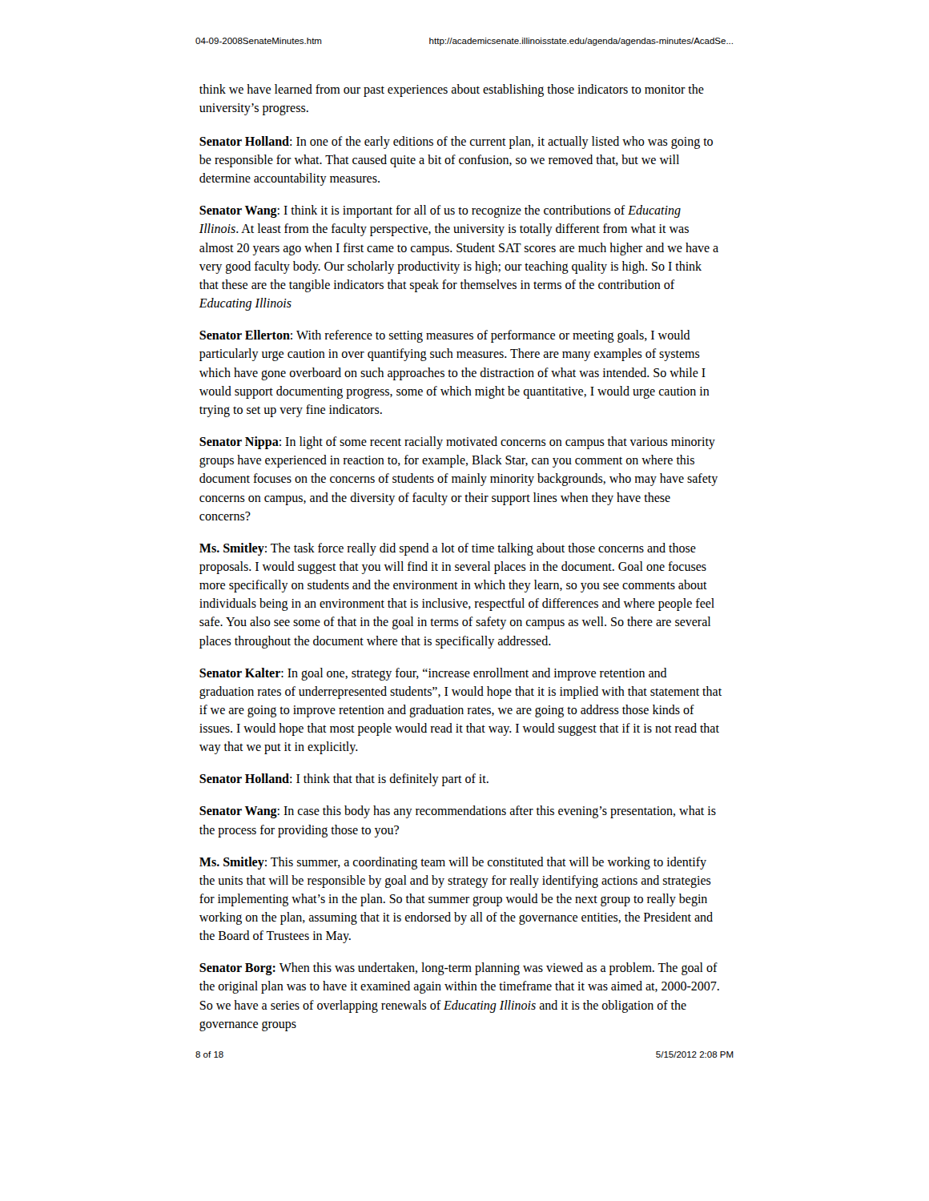04-09-2008SenateMinutes.htm http://academicsenate.illinoisstate.edu/agenda/agendas-minutes/AcadSe...
think we have learned from our past experiences about establishing those indicators to monitor the university’s progress.
Senator Holland: In one of the early editions of the current plan, it actually listed who was going to be responsible for what. That caused quite a bit of confusion, so we removed that, but we will determine accountability measures.
Senator Wang: I think it is important for all of us to recognize the contributions of Educating Illinois. At least from the faculty perspective, the university is totally different from what it was almost 20 years ago when I first came to campus. Student SAT scores are much higher and we have a very good faculty body. Our scholarly productivity is high; our teaching quality is high. So I think that these are the tangible indicators that speak for themselves in terms of the contribution of Educating Illinois
Senator Ellerton: With reference to setting measures of performance or meeting goals, I would particularly urge caution in over quantifying such measures. There are many examples of systems which have gone overboard on such approaches to the distraction of what was intended. So while I would support documenting progress, some of which might be quantitative, I would urge caution in trying to set up very fine indicators.
Senator Nippa: In light of some recent racially motivated concerns on campus that various minority groups have experienced in reaction to, for example, Black Star, can you comment on where this document focuses on the concerns of students of mainly minority backgrounds, who may have safety concerns on campus, and the diversity of faculty or their support lines when they have these concerns?
Ms. Smitley: The task force really did spend a lot of time talking about those concerns and those proposals. I would suggest that you will find it in several places in the document. Goal one focuses more specifically on students and the environment in which they learn, so you see comments about individuals being in an environment that is inclusive, respectful of differences and where people feel safe. You also see some of that in the goal in terms of safety on campus as well. So there are several places throughout the document where that is specifically addressed.
Senator Kalter: In goal one, strategy four, “increase enrollment and improve retention and graduation rates of underrepresented students”, I would hope that it is implied with that statement that if we are going to improve retention and graduation rates, we are going to address those kinds of issues. I would hope that most people would read it that way. I would suggest that if it is not read that way that we put it in explicitly.
Senator Holland: I think that that is definitely part of it.
Senator Wang: In case this body has any recommendations after this evening’s presentation, what is the process for providing those to you?
Ms. Smitley: This summer, a coordinating team will be constituted that will be working to identify the units that will be responsible by goal and by strategy for really identifying actions and strategies for implementing what’s in the plan. So that summer group would be the next group to really begin working on the plan, assuming that it is endorsed by all of the governance entities, the President and the Board of Trustees in May.
Senator Borg: When this was undertaken, long-term planning was viewed as a problem. The goal of the original plan was to have it examined again within the timeframe that it was aimed at, 2000-2007. So we have a series of overlapping renewals of Educating Illinois and it is the obligation of the governance groups
8 of 18 5/15/2012 2:08 PM